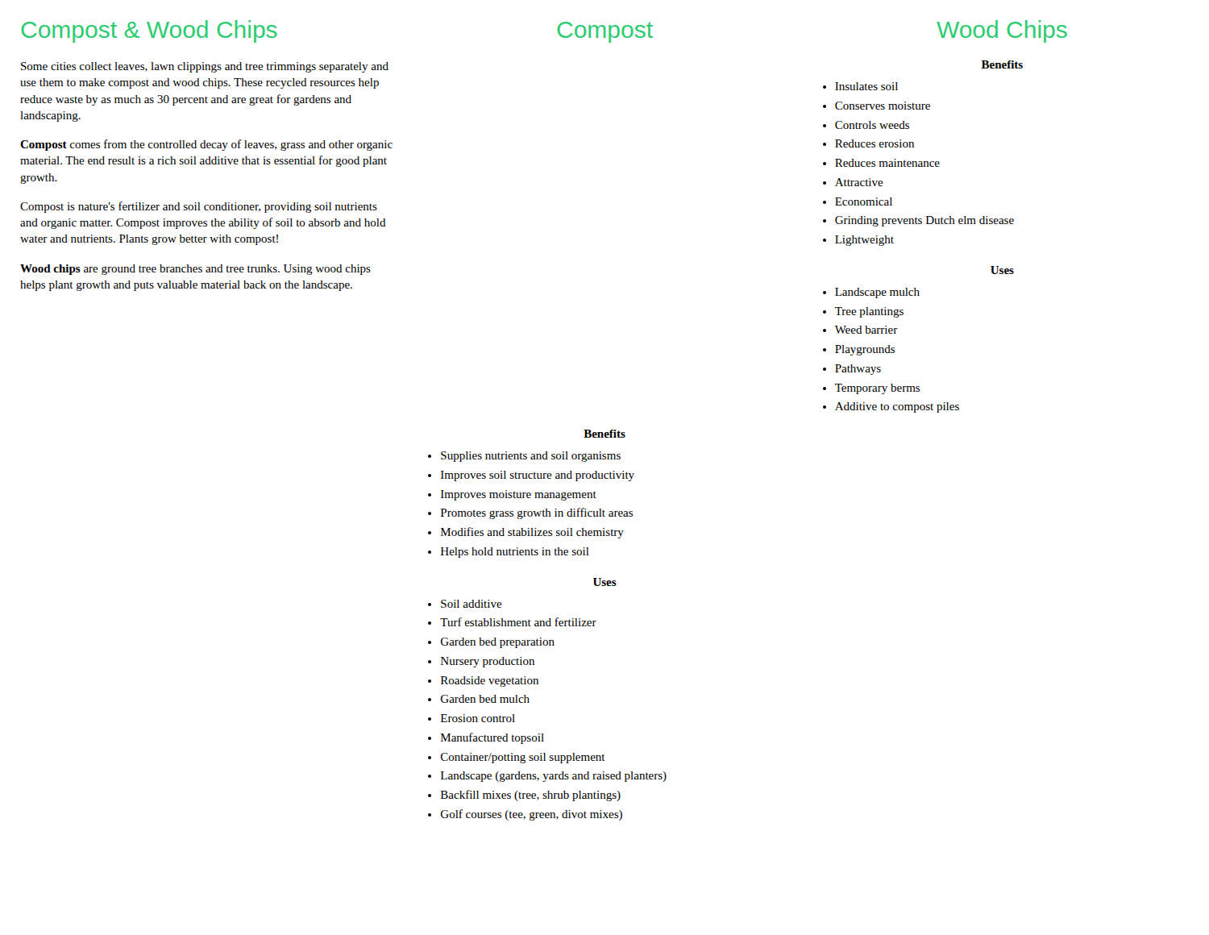Compost & Wood Chips
Some cities collect leaves, lawn clippings and tree trimmings separately and use them to make compost and wood chips. These recycled resources help reduce waste by as much as 30 percent and are great for gardens and landscaping.
Compost comes from the controlled decay of leaves, grass and other organic material. The end result is a rich soil additive that is essential for good plant growth.
Compost is nature's fertilizer and soil conditioner, providing soil nutrients and organic matter. Compost improves the ability of soil to absorb and hold water and nutrients. Plants grow better with compost!
Wood chips are ground tree branches and tree trunks. Using wood chips helps plant growth and puts valuable material back on the landscape.
Compost
Benefits
Supplies nutrients and soil organisms
Improves soil structure and productivity
Improves moisture management
Promotes grass growth in difficult areas
Modifies and stabilizes soil chemistry
Helps hold nutrients in the soil
Uses
Soil additive
Turf establishment and fertilizer
Garden bed preparation
Nursery production
Roadside vegetation
Garden bed mulch
Erosion control
Manufactured topsoil
Container/potting soil supplement
Landscape (gardens, yards and raised planters)
Backfill mixes (tree, shrub plantings)
Golf courses (tee, green, divot mixes)
Wood Chips
Benefits
Insulates soil
Conserves moisture
Controls weeds
Reduces erosion
Reduces maintenance
Attractive
Economical
Grinding prevents Dutch elm disease
Lightweight
Uses
Landscape mulch
Tree plantings
Weed barrier
Playgrounds
Pathways
Temporary berms
Additive to compost piles